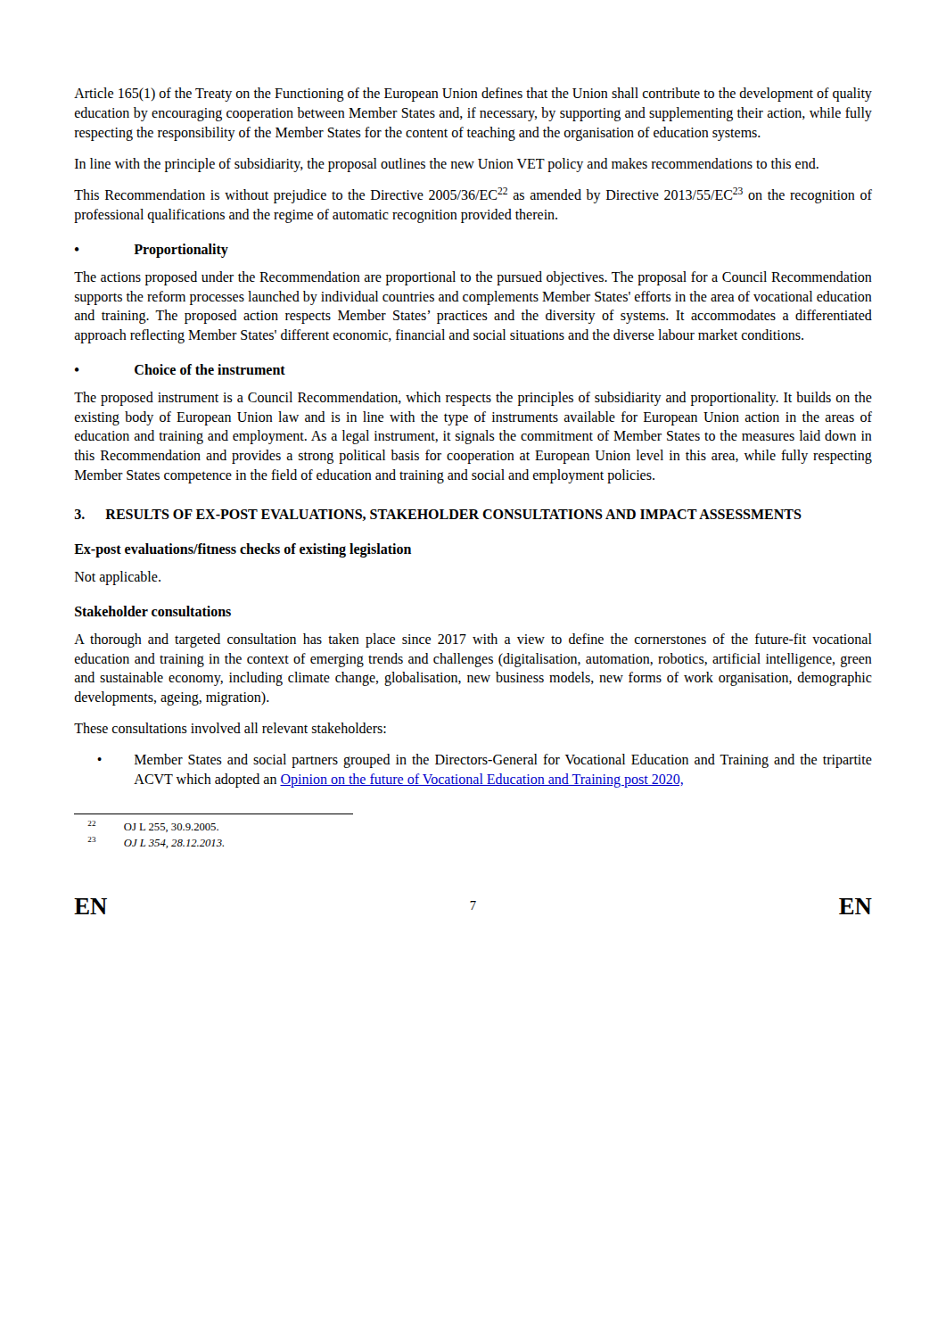Article 165(1) of the Treaty on the Functioning of the European Union defines that the Union shall contribute to the development of quality education by encouraging cooperation between Member States and, if necessary, by supporting and supplementing their action, while fully respecting the responsibility of the Member States for the content of teaching and the organisation of education systems.
In line with the principle of subsidiarity, the proposal outlines the new Union VET policy and makes recommendations to this end.
This Recommendation is without prejudice to the Directive 2005/36/EC22 as amended by Directive 2013/55/EC23 on the recognition of professional qualifications and the regime of automatic recognition provided therein.
•Proportionality
The actions proposed under the Recommendation are proportional to the pursued objectives. The proposal for a Council Recommendation supports the reform processes launched by individual countries and complements Member States' efforts in the area of vocational education and training. The proposed action respects Member States’ practices and the diversity of systems. It accommodates a differentiated approach reflecting Member States' different economic, financial and social situations and the diverse labour market conditions.
•Choice of the instrument
The proposed instrument is a Council Recommendation, which respects the principles of subsidiarity and proportionality. It builds on the existing body of European Union law and is in line with the type of instruments available for European Union action in the areas of education and training and employment. As a legal instrument, it signals the commitment of Member States to the measures laid down in this Recommendation and provides a strong political basis for cooperation at European Union level in this area, while fully respecting Member States competence in the field of education and training and social and employment policies.
3. RESULTS OF EX-POST EVALUATIONS, STAKEHOLDER CONSULTATIONS AND IMPACT ASSESSMENTS
Ex-post evaluations/fitness checks of existing legislation
Not applicable.
Stakeholder consultations
A thorough and targeted consultation has taken place since 2017 with a view to define the cornerstones of the future-fit vocational education and training in the context of emerging trends and challenges (digitalisation, automation, robotics, artificial intelligence, green and sustainable economy, including climate change, globalisation, new business models, new forms of work organisation, demographic developments, ageing, migration).
These consultations involved all relevant stakeholders:
Member States and social partners grouped in the Directors-General for Vocational Education and Training and the tripartite ACVT which adopted an Opinion on the future of Vocational Education and Training post 2020,
| 22 | OJ L 255, 30.9.2005. |
| 23 | OJ L 354, 28.12.2013. |
EN 7 EN